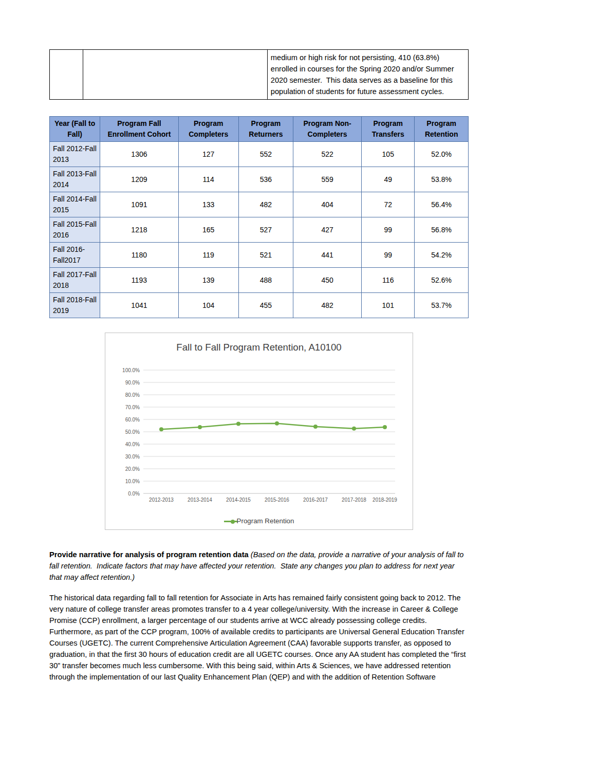| | | medium or high risk for not persisting, 410 (63.8%) enrolled in courses for the Spring 2020 and/or Summer 2020 semester. This data serves as a baseline for this population of students for future assessment cycles. |
| Year (Fall to Fall) | Program Fall Enrollment Cohort | Program Completers | Program Returners | Program Non-Completers | Program Transfers | Program Retention |
| --- | --- | --- | --- | --- | --- | --- |
| Fall 2012-Fall 2013 | 1306 | 127 | 552 | 522 | 105 | 52.0% |
| Fall 2013-Fall 2014 | 1209 | 114 | 536 | 559 | 49 | 53.8% |
| Fall 2014-Fall 2015 | 1091 | 133 | 482 | 404 | 72 | 56.4% |
| Fall 2015-Fall 2016 | 1218 | 165 | 527 | 427 | 99 | 56.8% |
| Fall 2016-Fall2017 | 1180 | 119 | 521 | 441 | 99 | 54.2% |
| Fall 2017-Fall 2018 | 1193 | 139 | 488 | 450 | 116 | 52.6% |
| Fall 2018-Fall 2019 | 1041 | 104 | 455 | 482 | 101 | 53.7% |
Fall to Fall Program Retention, A10100
100.0% 90.0% 80.0% 70.0% 60.0% 50.0% 40.0% 30.0% 20.0% 10.0% 0.0% 2012-2013 2013-2014 2014-2015 2015-2016 2016-2017 2017-2018 2018-2019
Program Retention
Provide narrative for analysis of program retention data (Based on the data, provide a narrative of your analysis of fall to fall retention. Indicate factors that may have affected your retention. State any changes you plan to address for next year that may affect retention.)
The historical data regarding fall to fall retention for Associate in Arts has remained fairly consistent going back to 2012. The very nature of college transfer areas promotes transfer to a 4 year college/university. With the increase in Career & College Promise (CCP) enrollment, a larger percentage of our students arrive at WCC already possessing college credits. Furthermore, as part of the CCP program, 100% of available credits to participants are Universal General Education Transfer Courses (UGETC). The current Comprehensive Articulation Agreement (CAA) favorable supports transfer, as opposed to graduation, in that the first 30 hours of education credit are all UGETC courses. Once any AA student has completed the “first 30” transfer becomes much less cumbersome. With this being said, within Arts & Sciences, we have addressed retention through the implementation of our last Quality Enhancement Plan (QEP) and with the addition of Retention Software